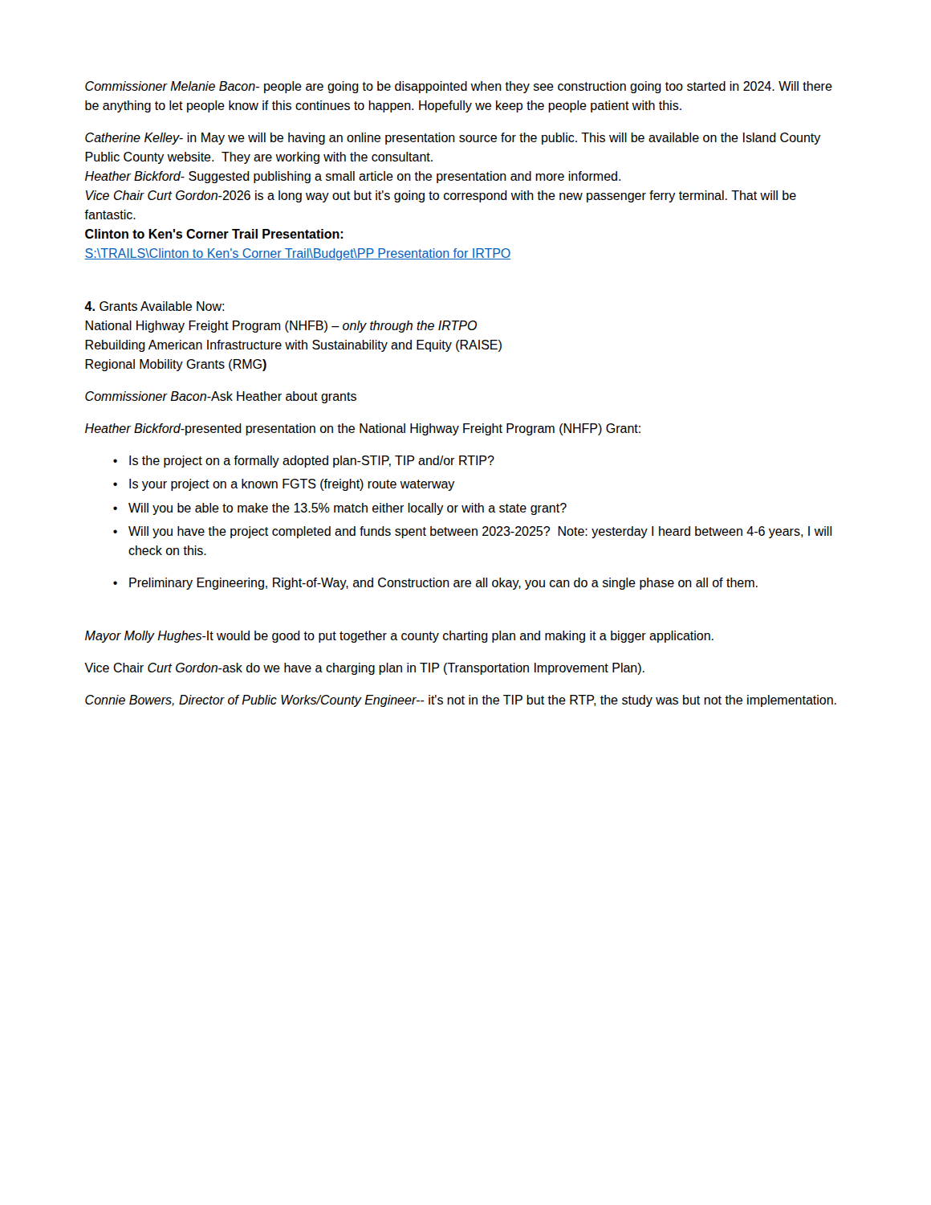Commissioner Melanie Bacon- people are going to be disappointed when they see construction going too started in 2024. Will there be anything to let people know if this continues to happen. Hopefully we keep the people patient with this.
Catherine Kelley- in May we will be having an online presentation source for the public. This will be available on the Island County Public County website. They are working with the consultant.
Heather Bickford- Suggested publishing a small article on the presentation and more informed.
Vice Chair Curt Gordon-2026 is a long way out but it's going to correspond with the new passenger ferry terminal. That will be fantastic.
Clinton to Ken's Corner Trail Presentation:
S:\TRAILS\Clinton to Ken's Corner Trail\Budget\PP Presentation for IRTPO
4. Grants Available Now:
National Highway Freight Program (NHFB) – only through the IRTPO
Rebuilding American Infrastructure with Sustainability and Equity (RAISE)
Regional Mobility Grants (RMG)
Commissioner Bacon-Ask Heather about grants
Heather Bickford-presented presentation on the National Highway Freight Program (NHFP) Grant:
Is the project on a formally adopted plan-STIP, TIP and/or RTIP?
Is your project on a known FGTS (freight) route waterway
Will you be able to make the 13.5% match either locally or with a state grant?
Will you have the project completed and funds spent between 2023-2025? Note: yesterday I heard between 4-6 years, I will check on this.
Preliminary Engineering, Right-of-Way, and Construction are all okay, you can do a single phase on all of them.
Mayor Molly Hughes-It would be good to put together a county charting plan and making it a bigger application.
Vice Chair Curt Gordon-ask do we have a charging plan in TIP (Transportation Improvement Plan).
Connie Bowers, Director of Public Works/County Engineer-- it's not in the TIP but the RTP, the study was but not the implementation.